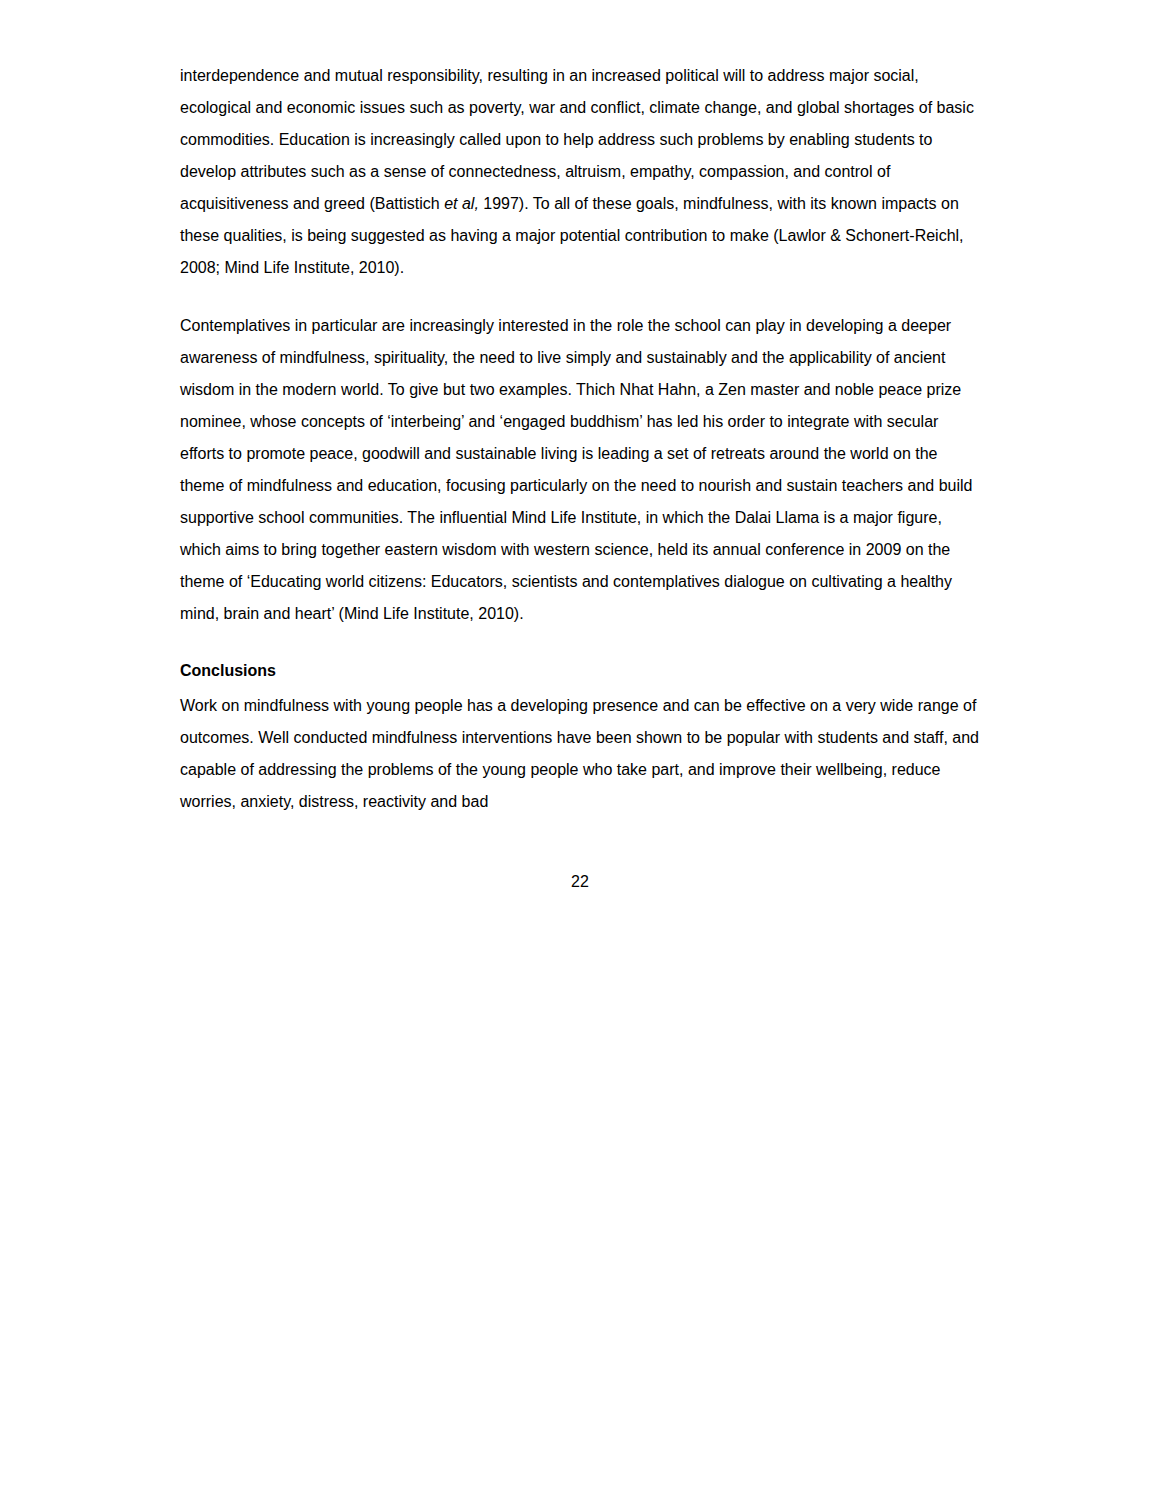interdependence and mutual responsibility, resulting in an increased political will to address major social, ecological and economic issues such as poverty, war and conflict, climate change, and global shortages of basic commodities. Education is increasingly called upon to help address such problems by enabling students to develop attributes such as a sense of connectedness, altruism, empathy, compassion, and control of acquisitiveness and greed (Battistich et al, 1997). To all of these goals, mindfulness, with its known impacts on these qualities, is being suggested as having a major potential contribution to make (Lawlor & Schonert-Reichl, 2008; Mind Life Institute, 2010).
Contemplatives in particular are increasingly interested in the role the school can play in developing a deeper awareness of mindfulness, spirituality, the need to live simply and sustainably and the applicability of ancient wisdom in the modern world. To give but two examples. Thich Nhat Hahn, a Zen master and noble peace prize nominee, whose concepts of ‘interbeing’ and ‘engaged buddhism’ has led his order to integrate with secular efforts to promote peace, goodwill and sustainable living is leading a set of retreats around the world on the theme of mindfulness and education, focusing particularly on the need to nourish and sustain teachers and build supportive school communities. The influential Mind Life Institute, in which the Dalai Llama is a major figure, which aims to bring together eastern wisdom with western science, held its annual conference in 2009 on the theme of ‘Educating world citizens: Educators, scientists and contemplatives dialogue on cultivating a healthy mind, brain and heart’ (Mind Life Institute, 2010).
Conclusions
Work on mindfulness with young people has a developing presence and can be effective on a very wide range of outcomes. Well conducted mindfulness interventions have been shown to be popular with students and staff, and capable of addressing the problems of the young people who take part, and improve their wellbeing, reduce worries, anxiety, distress, reactivity and bad
22